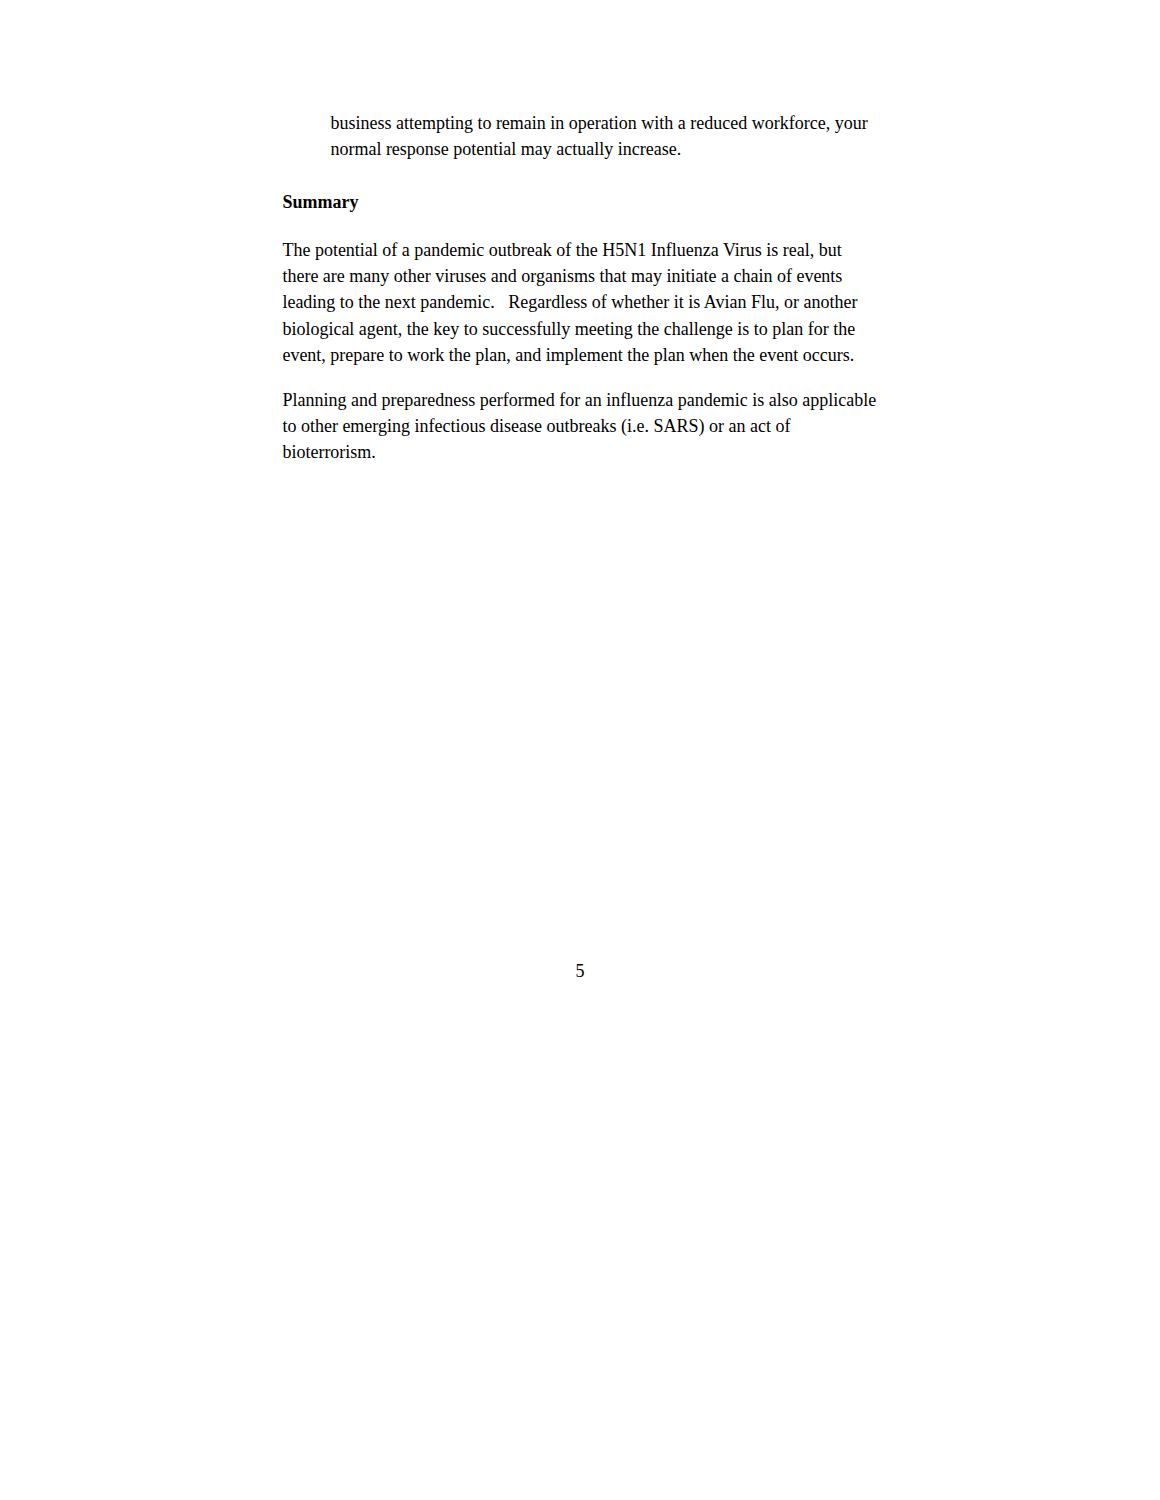business attempting to remain in operation with a reduced workforce, your normal response potential may actually increase.
Summary
The potential of a pandemic outbreak of the H5N1 Influenza Virus is real, but there are many other viruses and organisms that may initiate a chain of events leading to the next pandemic. Regardless of whether it is Avian Flu, or another biological agent, the key to successfully meeting the challenge is to plan for the event, prepare to work the plan, and implement the plan when the event occurs.
Planning and preparedness performed for an influenza pandemic is also applicable to other emerging infectious disease outbreaks (i.e. SARS) or an act of bioterrorism.
5